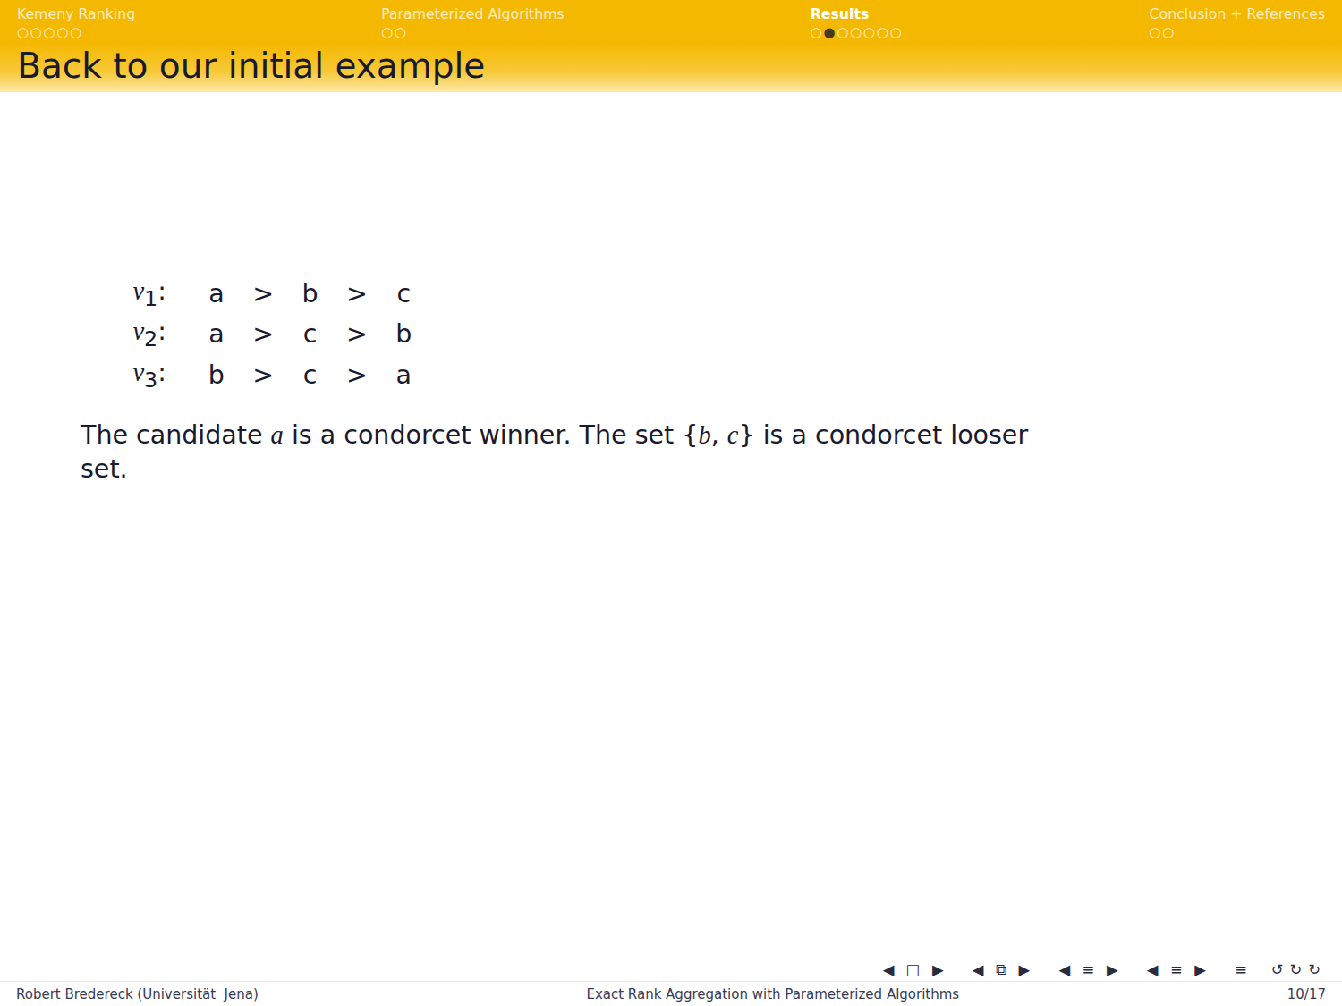Kemeny Ranking ○○○○○
Parameterized Algorithms ○○
Results ○●○○○○○
Conclusion + References ○○
Back to our initial example
| v 1 : | a | > | b | > | c |
| v 2 : | a | > | c | > | b |
| v 3 : | b | > | c | > | a |
The candidate a is a condorcet winner. The set {b, c} is a condorcet looser set.
◀ □ ▶ ◀ ⧉ ▶ ◀ ≡ ▶ ◀ ≡ ▶ ≡ ↺ ↻ ↻
Robert Bredereck (Universität Jena)
Exact Rank Aggregation with Parameterized Algorithms
10/17